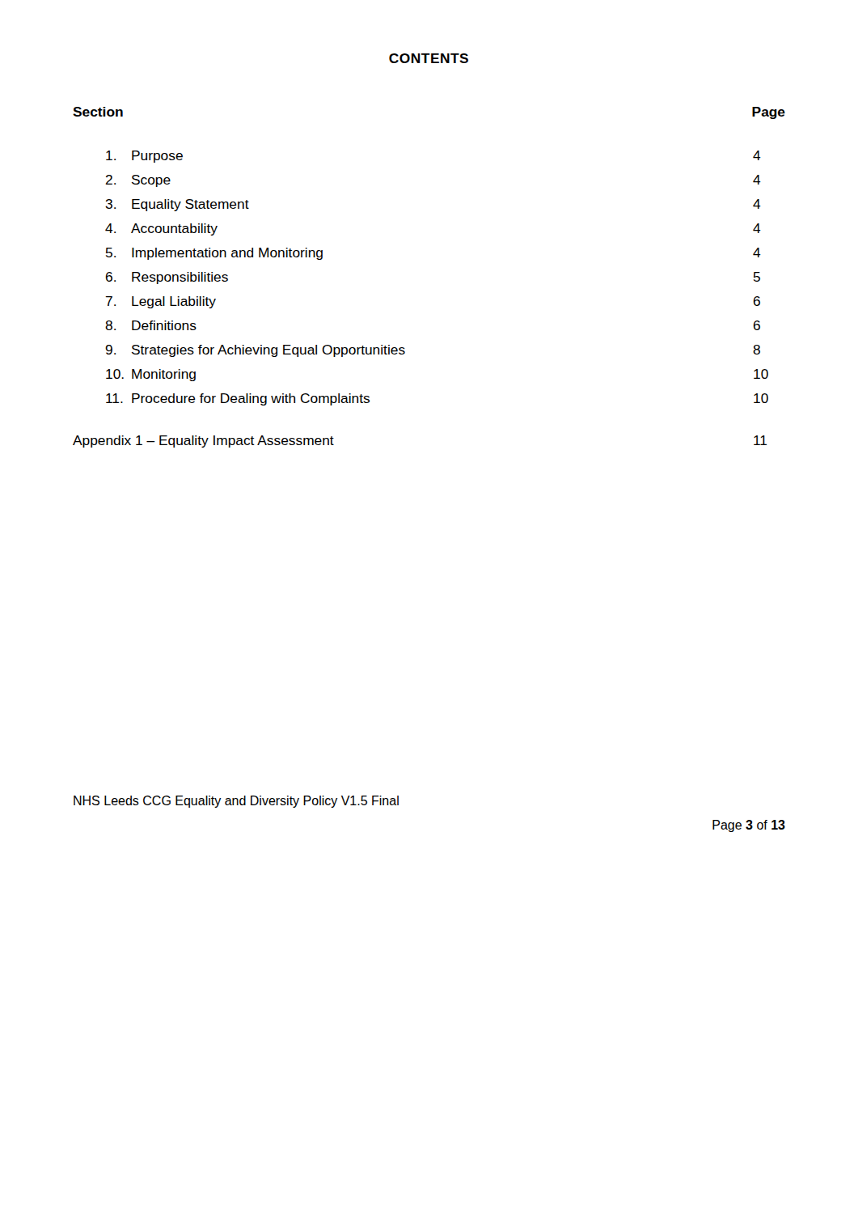CONTENTS
Section Page
1. Purpose 4
2. Scope 4
3. Equality Statement 4
4. Accountability 4
5. Implementation and Monitoring 4
6. Responsibilities 5
7. Legal Liability 6
8. Definitions 6
9. Strategies for Achieving Equal Opportunities 8
10. Monitoring 10
11. Procedure for Dealing with Complaints 10
Appendix 1 – Equality Impact Assessment 11
NHS Leeds CCG Equality and Diversity Policy V1.5 Final
Page 3 of 13